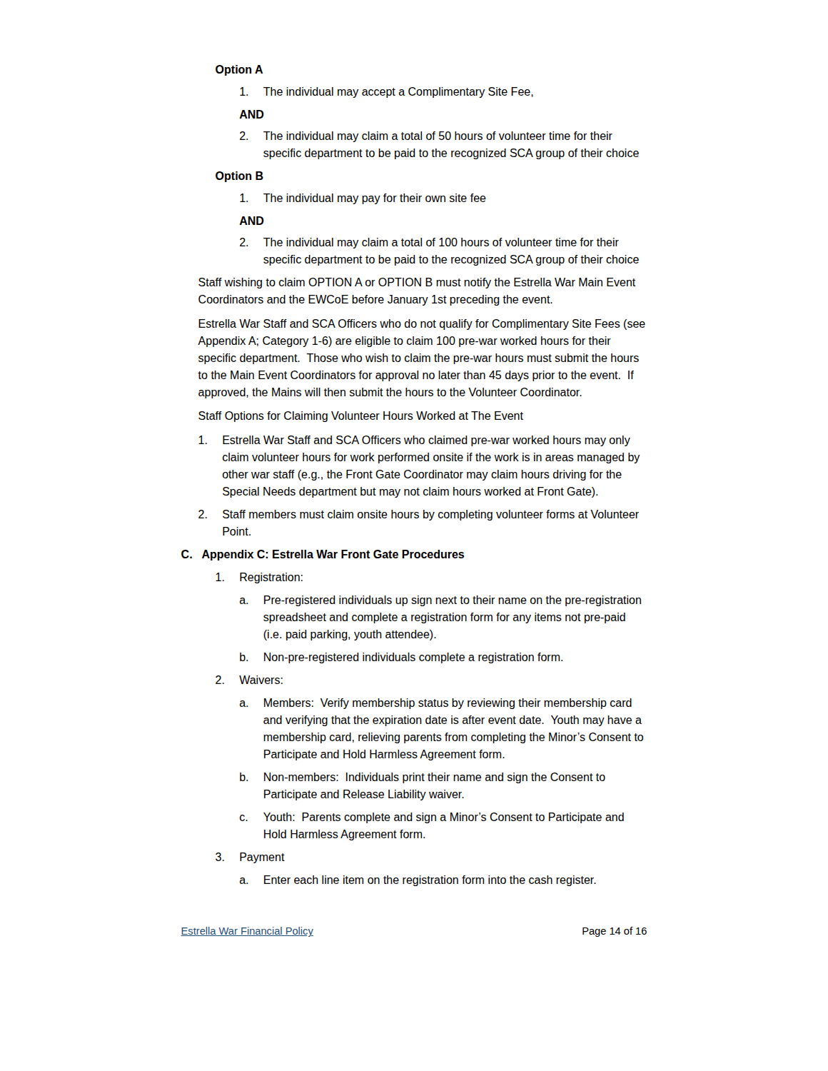Option A
1.
The individual may accept a Complimentary Site Fee,
AND
2.
The individual may claim a total of 50 hours of volunteer time for their specific department to be paid to the recognized SCA group of their choice
Option B
1.
The individual may pay for their own site fee
AND
2.
The individual may claim a total of 100 hours of volunteer time for their specific department to be paid to the recognized SCA group of their choice
Staff wishing to claim OPTION A or OPTION B must notify the Estrella War Main Event Coordinators and the EWCoE before January 1st preceding the event.
Estrella War Staff and SCA Officers who do not qualify for Complimentary Site Fees (see Appendix A; Category 1-6) are eligible to claim 100 pre-war worked hours for their specific department. Those who wish to claim the pre-war hours must submit the hours to the Main Event Coordinators for approval no later than 45 days prior to the event. If approved, the Mains will then submit the hours to the Volunteer Coordinator.
Staff Options for Claiming Volunteer Hours Worked at The Event
1.
Estrella War Staff and SCA Officers who claimed pre-war worked hours may only claim volunteer hours for work performed onsite if the work is in areas managed by other war staff (e.g., the Front Gate Coordinator may claim hours driving for the Special Needs department but may not claim hours worked at Front Gate).
2.
Staff members must claim onsite hours by completing volunteer forms at Volunteer Point.
C.
Appendix C: Estrella War Front Gate Procedures
1.
Registration:
a.
Pre-registered individuals up sign next to their name on the pre-registration spreadsheet and complete a registration form for any items not pre-paid (i.e. paid parking, youth attendee).
b.
Non-pre-registered individuals complete a registration form.
2.
Waivers:
a.
Members: Verify membership status by reviewing their membership card and verifying that the expiration date is after event date. Youth may have a membership card, relieving parents from completing the Minor’s Consent to Participate and Hold Harmless Agreement form.
b.
Non-members: Individuals print their name and sign the Consent to Participate and Release Liability waiver.
c.
Youth: Parents complete and sign a Minor’s Consent to Participate and Hold Harmless Agreement form.
3.
Payment
a.
Enter each line item on the registration form into the cash register.
Estrella War Financial Policy
Page 14 of 16